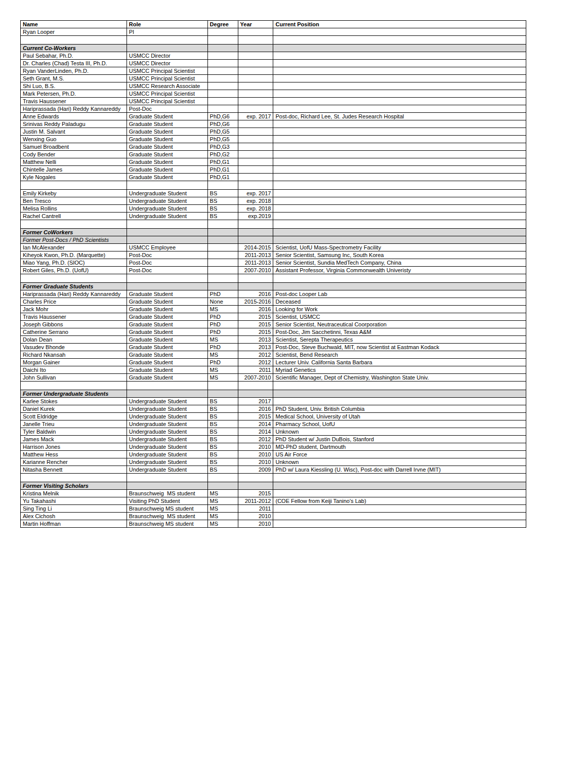| Name | Role | Degree | Year | Current Position |
| --- | --- | --- | --- | --- |
| Ryan Looper | PI | | | |
| Current Co-Workers | | | | |
| Paul Sebahar, Ph.D. | USMCC Director | | | |
| Dr. Charles (Chad) Testa III, Ph.D. | USMCC Director | | | |
| Ryan VanderLinden, Ph.D. | USMCC Principal Scientist | | | |
| Seth Grant, M.S. | USMCC Principal Scientist | | | |
| Shi Luo, B.S. | USMCC Research Associate | | | |
| Mark Petersen, Ph.D. | USMCC Principal Scientist | | | |
| Travis Haussener | USMCC Principal Scientist | | | |
| Hariprassada (Hari) Reddy Kannareddy | Post-Doc | | | |
| Anne Edwards | Graduate Student | PhD,G6 | exp. 2017 | Post-doc, Richard Lee, St. Judes Research Hospital |
| Srinivas Reddy Paladugu | Graduate Student | PhD,G6 | | |
| Justin M. Salvant | Graduate Student | PhD,G5 | | |
| Wenxing Guo | Graduate Student | PhD,G5 | | |
| Samuel Broadbent | Graduate Student | PhD,G3 | | |
| Cody Bender | Graduate Student | PhD,G2 | | |
| Matthew Nelli | Graduate Student | PhD,G1 | | |
| Chintelle James | Graduate Student | PhD,G1 | | |
| Kyle Nogales | Graduate Student | PhD,G1 | | |
| Emily Kirkeby | Undergraduate Student | BS | exp. 2017 | |
| Ben Tresco | Undergraduate Student | BS | exp. 2018 | |
| Melisa Rollins | Undergraduate Student | BS | exp. 2018 | |
| Rachel Cantrell | Undergraduate Student | BS | exp.2019 | |
| Former CoWorkers | | | | |
| Former Post-Docs / PhD Scientists | | | | |
| Ian McAlexander | USMCC Employee | | 2014-2015 | Scientist, UofU Mass-Spectrometry Facility |
| Kiheyok Kwon, Ph.D. (Marquette) | Post-Doc | | 2011-2013 | Senior Scientist, Samsung Inc, South Korea |
| Miao Yang, Ph.D. (SIOC) | Post-Doc | | 2011-2013 | Senior Scientist, Sundia MedTech Company, China |
| Robert Giles, Ph.D. (UofU) | Post-Doc | | 2007-2010 | Assistant Professor, Virginia Commonwealth Univeristy |
| Former Graduate Students | | | | |
| Hariprassada (Hari) Reddy Kannareddy | Graduate Student | PhD | 2016 | Post-doc Looper Lab |
| Charles Price | Graduate Student | None | 2015-2016 | Deceased |
| Jack Mohr | Graduate Student | MS | 2016 | Looking for Work |
| Travis Haussener | Graduate Student | PhD | 2015 | Scientist, USMCC |
| Joseph Gibbons | Graduate Student | PhD | 2015 | Senior Scientist, Neutraceutical Coorporation |
| Catherine Serrano | Graduate Student | PhD | 2015 | Post-Doc, Jim Sacchetinni, Texas A&M |
| Dolan Dean | Graduate Student | MS | 2013 | Scientist, Serepta Therapeutics |
| Vasudev Bhonde | Graduate Student | PhD | 2013 | Post-Doc, Steve Buchwald, MIT, now Scientist at Eastman Kodack |
| Richard Nkansah | Graduate Student | MS | 2012 | Scientist, Bend Research |
| Morgan Gainer | Graduate Student | PhD | 2012 | Lecturer Univ. California Santa Barbara |
| Daichi Ito | Graduate Student | MS | 2011 | Myriad Genetics |
| John Sullivan | Graduate Student | MS | 2007-2010 | Scientific Manager, Dept of Chemistry, Washington State Univ. |
| Former Undergraduate Students | | | | |
| Karlee Stokes | Undergraduate Student | BS | 2017 | |
| Daniel Kurek | Undergraduate Student | BS | 2016 | PhD Student, Univ. British Columbia |
| Scott Eldridge | Undergraduate Student | BS | 2015 | Medical School, University of Utah |
| Janelle Trieu | Undergraduate Student | BS | 2014 | Pharmacy School, UofU |
| Tyler Baldwin | Undergraduate Student | BS | 2014 | Unknown |
| James Mack | Undergraduate Student | BS | 2012 | PhD Student w/ Justin DuBois, Stanford |
| Harrison Jones | Undergraduate Student | BS | 2010 | MD-PhD student, Dartmouth |
| Matthew Hess | Undergraduate Student | BS | 2010 | US Air Force |
| Karianne Rencher | Undergraduate Student | BS | 2010 | Unknown |
| Nitasha Bennett | Undergraduate Student | BS | 2009 | PhD w/ Laura Kiessling (U. Wisc), Post-doc with Darrell Irvne (MIT) |
| Former Visiting Scholars | | | | |
| Kristina Melnik | Braunschweig MS student | MS | 2015 | |
| Yu Takahashi | Visiting PhD Student | MS | 2011-2012 | (COE Fellow from Keiji Tanino's Lab) |
| Sing Ting Li | Braunschweig MS student | MS | 2011 | |
| Alex Cichosh | Braunschweig MS student | MS | 2010 | |
| Martin Hoffman | Braunschweig MS student | MS | 2010 | |